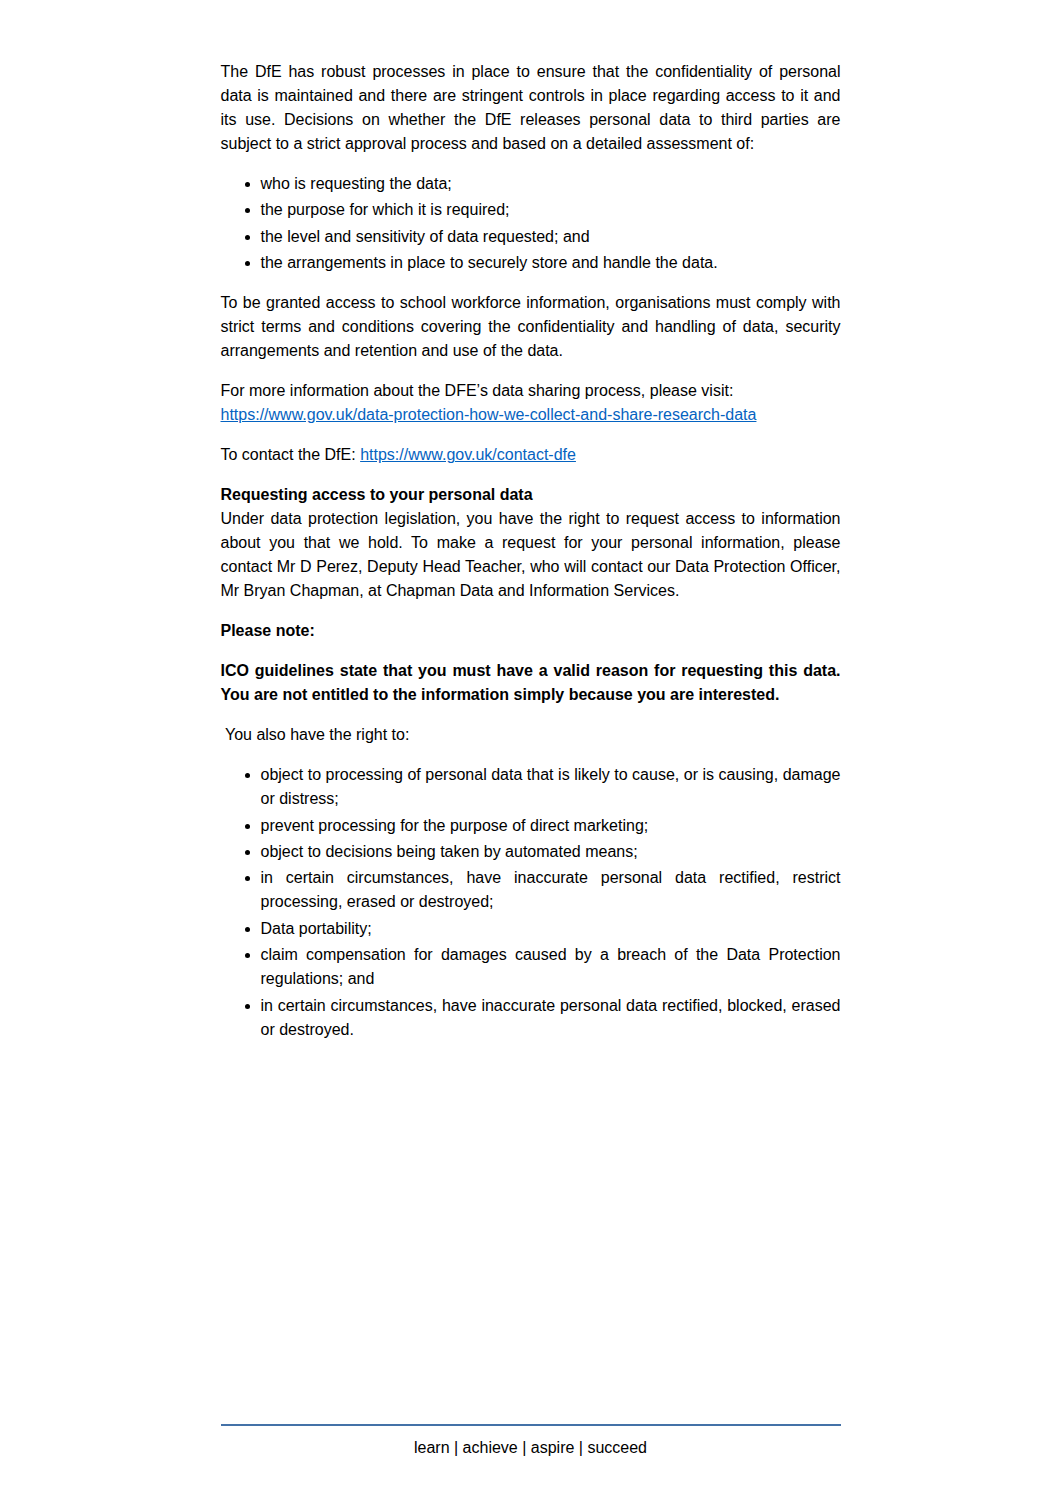The DfE has robust processes in place to ensure that the confidentiality of personal data is maintained and there are stringent controls in place regarding access to it and its use. Decisions on whether the DfE releases personal data to third parties are subject to a strict approval process and based on a detailed assessment of:
who is requesting the data;
the purpose for which it is required;
the level and sensitivity of data requested; and
the arrangements in place to securely store and handle the data.
To be granted access to school workforce information, organisations must comply with strict terms and conditions covering the confidentiality and handling of data, security arrangements and retention and use of the data.
For more information about the DFE’s data sharing process, please visit:
https://www.gov.uk/data-protection-how-we-collect-and-share-research-data
To contact the DfE: https://www.gov.uk/contact-dfe
Requesting access to your personal data
Under data protection legislation, you have the right to request access to information about you that we hold. To make a request for your personal information, please contact Mr D Perez, Deputy Head Teacher, who will contact our Data Protection Officer, Mr Bryan Chapman, at Chapman Data and Information Services.
Please note:
ICO guidelines state that you must have a valid reason for requesting this data. You are not entitled to the information simply because you are interested.
You also have the right to:
object to processing of personal data that is likely to cause, or is causing, damage or distress;
prevent processing for the purpose of direct marketing;
object to decisions being taken by automated means;
in certain circumstances, have inaccurate personal data rectified, restrict processing, erased or destroyed;
Data portability;
claim compensation for damages caused by a breach of the Data Protection regulations; and
in certain circumstances, have inaccurate personal data rectified, blocked, erased or destroyed.
learn | achieve | aspire | succeed